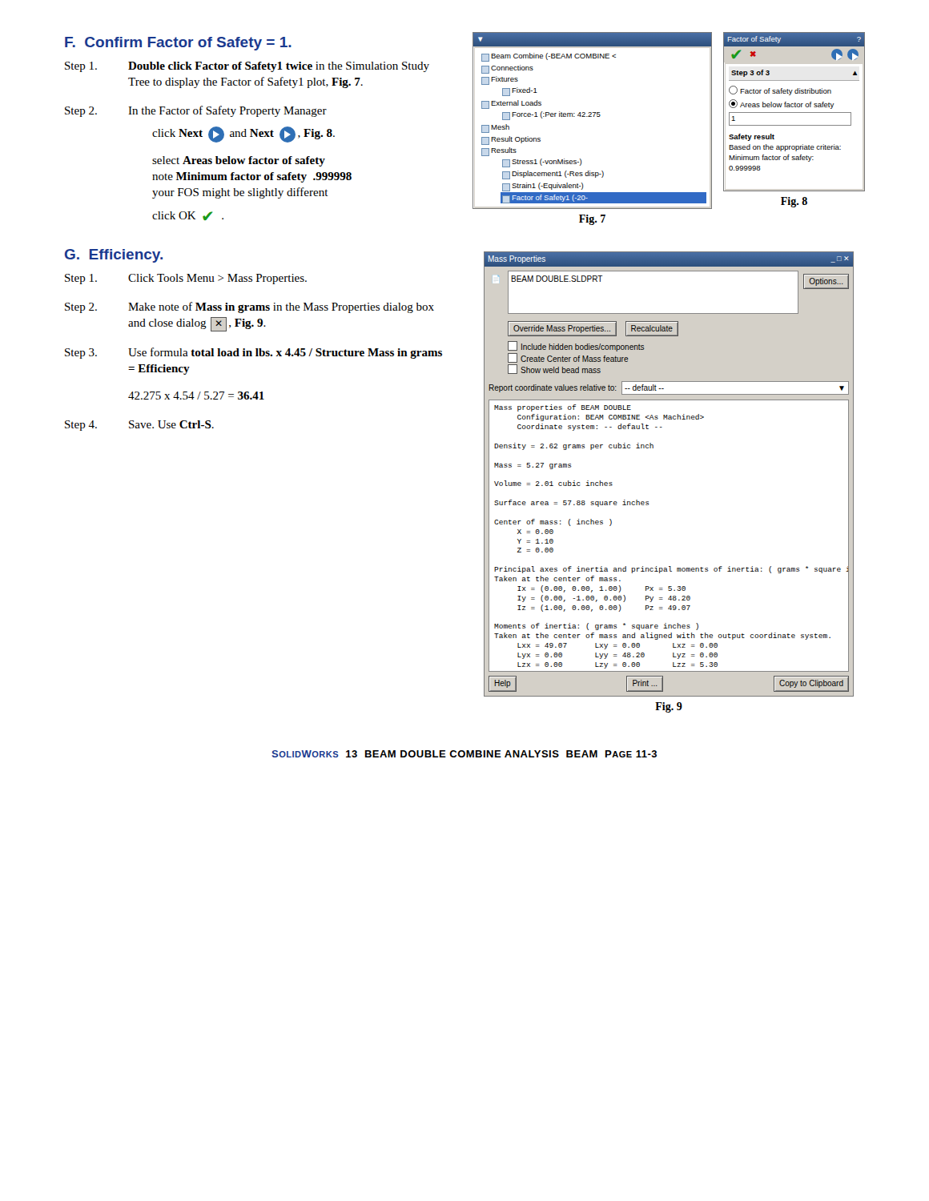F. Confirm Factor of Safety = 1.
Step 1.
Double click Factor of Safety1 twice in the Simulation Study Tree to display the Factor of Safety1 plot, Fig. 7.
Step 2.
In the Factor of Safety Property Manager
click Next and Next , Fig. 8.
select Areas below factor of safety
note Minimum factor of safety .999998
your FOS might be slightly different
click OK .
G. Efficiency.
Step 1.
Click Tools Menu > Mass Properties.
Step 2.
Make note of Mass in grams in the Mass Properties dialog box and close dialog ✕, Fig. 9.
Step 3.
Use formula total load in lbs. x 4.45 / Structure Mass in grams = Efficiency
42.275 x 4.54 / 5.27 = 36.41
Step 4.
Save. Use Ctrl-S.
▼
Beam Combine (-BEAM COMBINE <
Connections
Fixtures
Fixed-1
External Loads
Force-1 (:Per item: 42.275
Mesh
Result Options
Results
Stress1 (-vonMises-)
Displacement1 (-Res disp-)
Strain1 (-Equivalent-)
Factor of Safety1 (-20-
Fig. 7
Factor of Safety?
✖
Step 3 of 3 ▴
Factor of safety distribution
Areas below factor of safety
1
Safety result
Based on the appropriate criteria:
Minimum factor of safety:
0.999998
Fig. 8
Mass Properties _ □ ✕
📄
BEAM DOUBLE.SLDPRT
Options...
Override Mass Properties... Recalculate
Include hidden bodies/components
Create Center of Mass feature
Show weld bead mass
Report coordinate values relative to: -- default -- ▼
Mass properties of BEAM DOUBLE Configuration: BEAM COMBINE <As Machined> Coordinate system: -- default -- Density = 2.62 grams per cubic inch Mass = 5.27 grams Volume = 2.01 cubic inches Surface area = 57.88 square inches Center of mass: ( inches ) X = 0.00 Y = 1.10 Z = 0.00 Principal axes of inertia and principal moments of inertia: ( grams * square inches ) Taken at the center of mass. Ix = (0.00, 0.00, 1.00) Px = 5.30 Iy = (0.00, -1.00, 0.00) Py = 48.20 Iz = (1.00, 0.00, 0.00) Pz = 49.07 Moments of inertia: ( grams * square inches ) Taken at the center of mass and aligned with the output coordinate system. Lxx = 49.07 Lxy = 0.00 Lxz = 0.00 Lyx = 0.00 Lyy = 48.20 Lyz = 0.00 Lzx = 0.00 Lzy = 0.00 Lzz = 5.30 Moments of inertia: ( grams * square inches ) Taken at the output coordinate system. Ixx = 55.49 Ixy = 0.00 Ixz = 0.00 Iyx = 0.00 Iyy = 48.20 Iyz = 0.00 Izx = 0.00 Izy = 0.00 Izz = 11.72
Help Print ... Copy to Clipboard
Fig. 9
SOLIDWORKS 13 BEAM DOUBLE COMBINE ANALYSIS BEAM PAGE 11-3